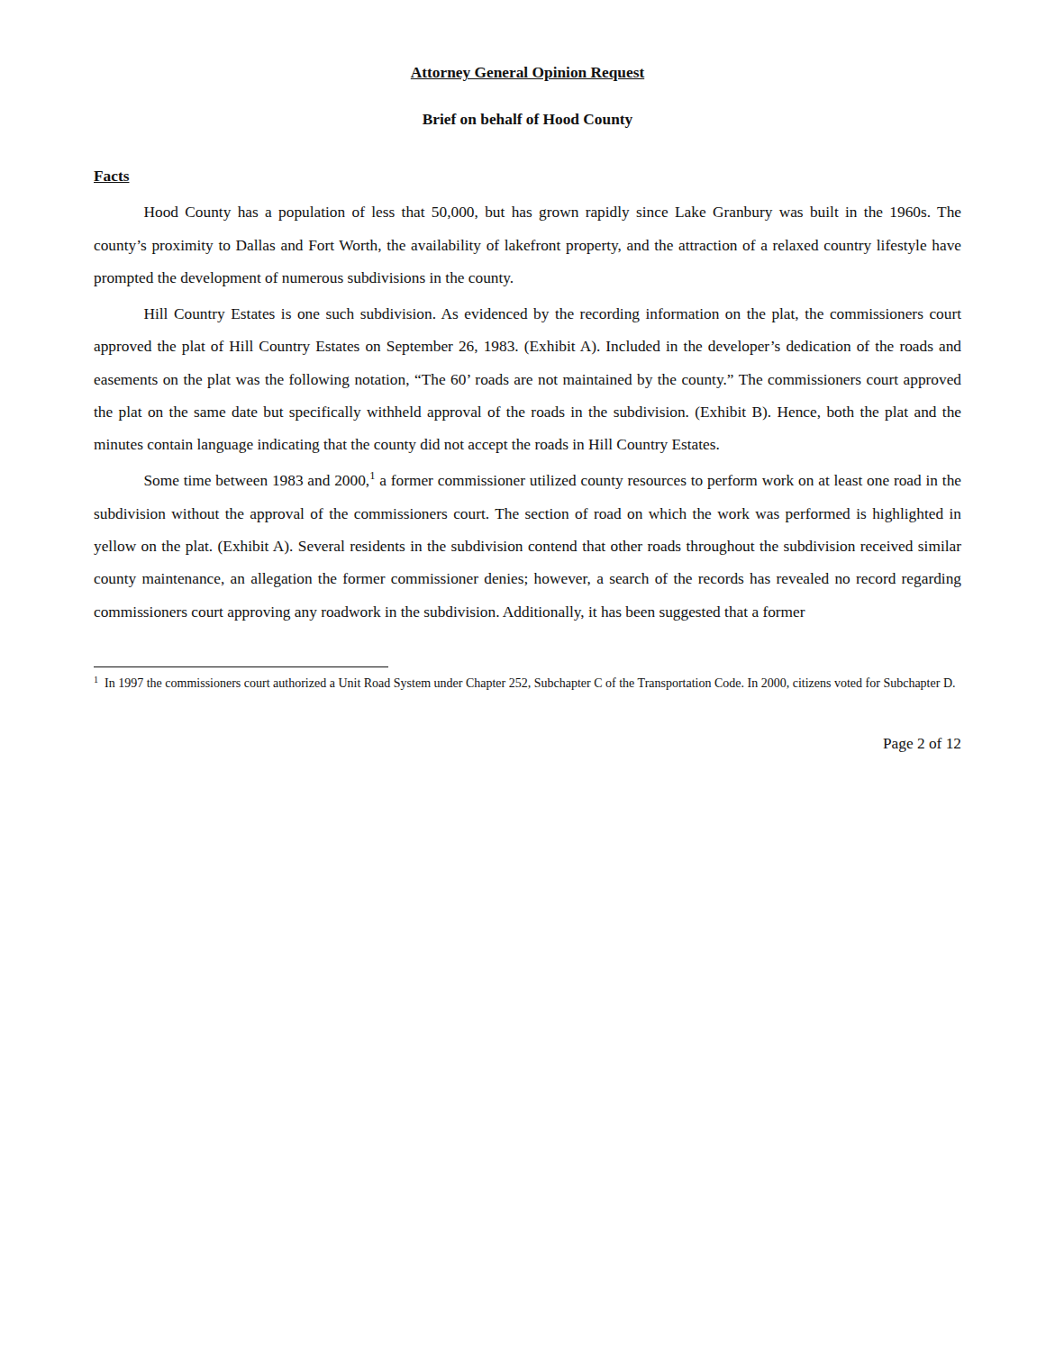Attorney General Opinion Request
Brief on behalf of Hood County
Facts
Hood County has a population of less that 50,000, but has grown rapidly since Lake Granbury was built in the 1960s. The county’s proximity to Dallas and Fort Worth, the availability of lakefront property, and the attraction of a relaxed country lifestyle have prompted the development of numerous subdivisions in the county.
Hill Country Estates is one such subdivision. As evidenced by the recording information on the plat, the commissioners court approved the plat of Hill Country Estates on September 26, 1983. (Exhibit A). Included in the developer’s dedication of the roads and easements on the plat was the following notation, “The 60’ roads are not maintained by the county.” The commissioners court approved the plat on the same date but specifically withheld approval of the roads in the subdivision. (Exhibit B). Hence, both the plat and the minutes contain language indicating that the county did not accept the roads in Hill Country Estates.
Some time between 1983 and 2000,1 a former commissioner utilized county resources to perform work on at least one road in the subdivision without the approval of the commissioners court. The section of road on which the work was performed is highlighted in yellow on the plat. (Exhibit A). Several residents in the subdivision contend that other roads throughout the subdivision received similar county maintenance, an allegation the former commissioner denies; however, a search of the records has revealed no record regarding commissioners court approving any roadwork in the subdivision. Additionally, it has been suggested that a former
1 In 1997 the commissioners court authorized a Unit Road System under Chapter 252, Subchapter C of the Transportation Code. In 2000, citizens voted for Subchapter D.
Page 2 of 12